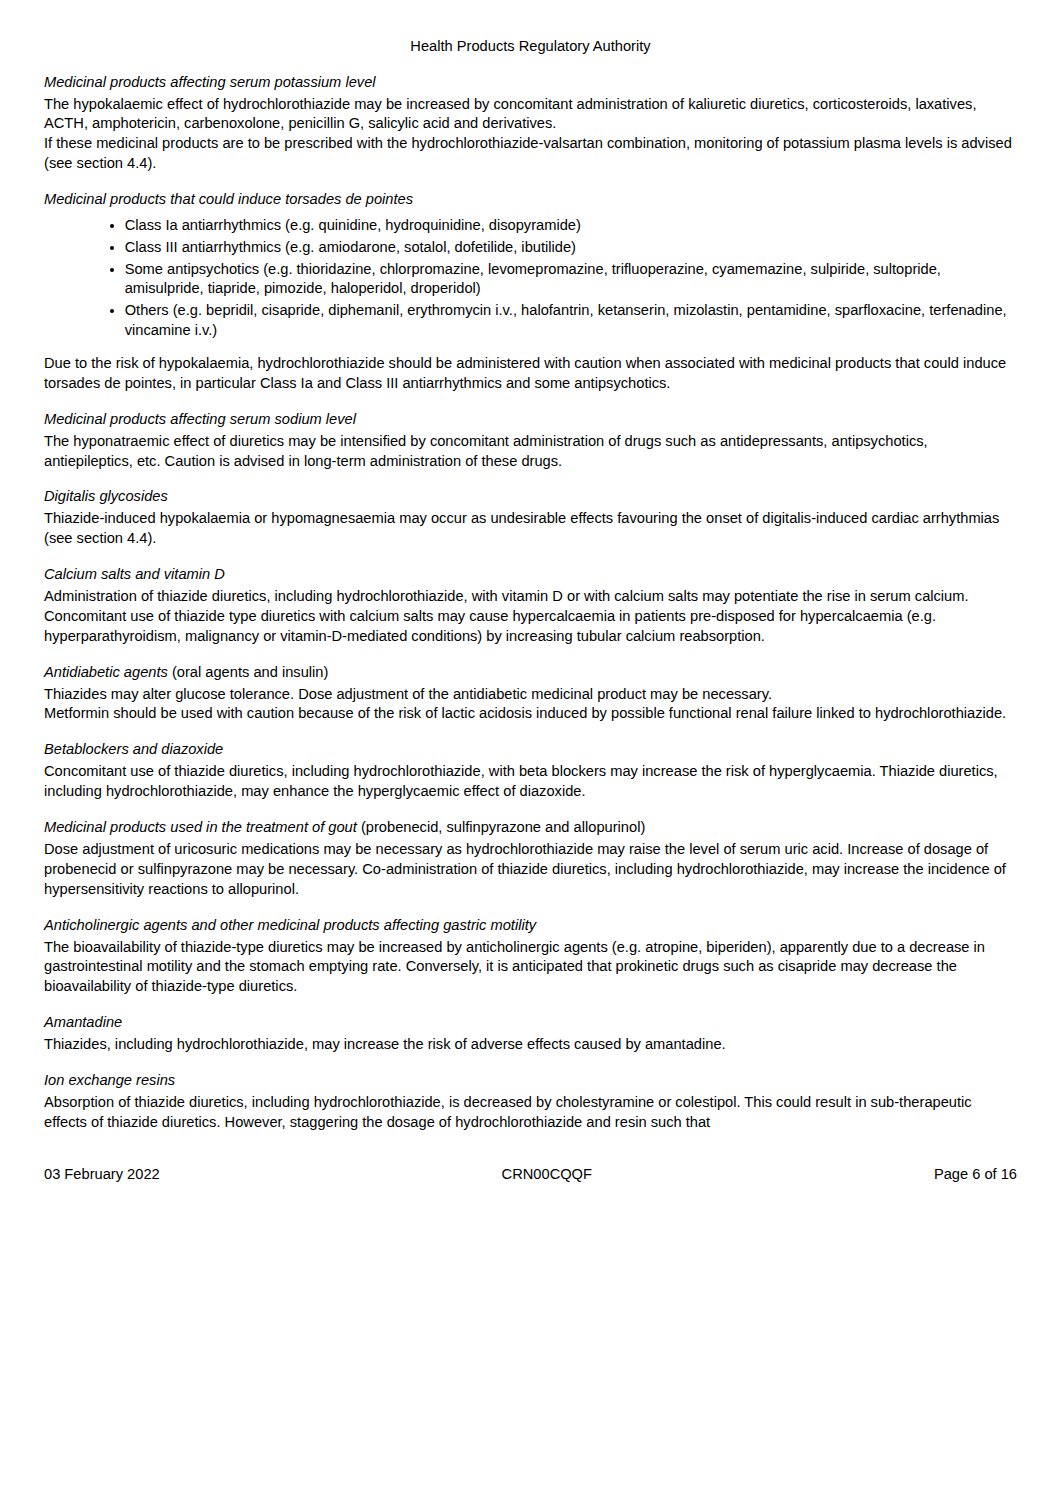Health Products Regulatory Authority
Medicinal products affecting serum potassium level
The hypokalaemic effect of hydrochlorothiazide may be increased by concomitant administration of kaliuretic diuretics, corticosteroids, laxatives, ACTH, amphotericin, carbenoxolone, penicillin G, salicylic acid and derivatives.
If these medicinal products are to be prescribed with the hydrochlorothiazide-valsartan combination, monitoring of potassium plasma levels is advised (see section 4.4).
Medicinal products that could induce torsades de pointes
Class Ia antiarrhythmics (e.g. quinidine, hydroquinidine, disopyramide)
Class III antiarrhythmics (e.g. amiodarone, sotalol, dofetilide, ibutilide)
Some antipsychotics (e.g. thioridazine, chlorpromazine, levomepromazine, trifluoperazine, cyamemazine, sulpiride, sultopride, amisulpride, tiapride, pimozide, haloperidol, droperidol)
Others (e.g. bepridil, cisapride, diphemanil, erythromycin i.v., halofantrin, ketanserin, mizolastin, pentamidine, sparfloxacine, terfenadine, vincamine i.v.)
Due to the risk of hypokalaemia, hydrochlorothiazide should be administered with caution when associated with medicinal products that could induce torsades de pointes, in particular Class Ia and Class III antiarrhythmics and some antipsychotics.
Medicinal products affecting serum sodium level
The hyponatraemic effect of diuretics may be intensified by concomitant administration of drugs such as antidepressants, antipsychotics, antiepileptics, etc. Caution is advised in long-term administration of these drugs.
Digitalis glycosides
Thiazide-induced hypokalaemia or hypomagnesaemia may occur as undesirable effects favouring the onset of digitalis-induced cardiac arrhythmias (see section 4.4).
Calcium salts and vitamin D
Administration of thiazide diuretics, including hydrochlorothiazide, with vitamin D or with calcium salts may potentiate the rise in serum calcium. Concomitant use of thiazide type diuretics with calcium salts may cause hypercalcaemia in patients pre-disposed for hypercalcaemia (e.g. hyperparathyroidism, malignancy or vitamin-D-mediated conditions) by increasing tubular calcium reabsorption.
Antidiabetic agents (oral agents and insulin)
Thiazides may alter glucose tolerance. Dose adjustment of the antidiabetic medicinal product may be necessary.
Metformin should be used with caution because of the risk of lactic acidosis induced by possible functional renal failure linked to hydrochlorothiazide.
Betablockers and diazoxide
Concomitant use of thiazide diuretics, including hydrochlorothiazide, with beta blockers may increase the risk of hyperglycaemia. Thiazide diuretics, including hydrochlorothiazide, may enhance the hyperglycaemic effect of diazoxide.
Medicinal products used in the treatment of gout (probenecid, sulfinpyrazone and allopurinol)
Dose adjustment of uricosuric medications may be necessary as hydrochlorothiazide may raise the level of serum uric acid. Increase of dosage of probenecid or sulfinpyrazone may be necessary. Co-administration of thiazide diuretics, including hydrochlorothiazide, may increase the incidence of hypersensitivity reactions to allopurinol.
Anticholinergic agents and other medicinal products affecting gastric motility
The bioavailability of thiazide-type diuretics may be increased by anticholinergic agents (e.g. atropine, biperiden), apparently due to a decrease in gastrointestinal motility and the stomach emptying rate. Conversely, it is anticipated that prokinetic drugs such as cisapride may decrease the bioavailability of thiazide-type diuretics.
Amantadine
Thiazides, including hydrochlorothiazide, may increase the risk of adverse effects caused by amantadine.
Ion exchange resins
Absorption of thiazide diuretics, including hydrochlorothiazide, is decreased by cholestyramine or colestipol. This could result in sub-therapeutic effects of thiazide diuretics. However, staggering the dosage of hydrochlorothiazide and resin such that
03 February 2022 CRN00CQQF Page 6 of 16